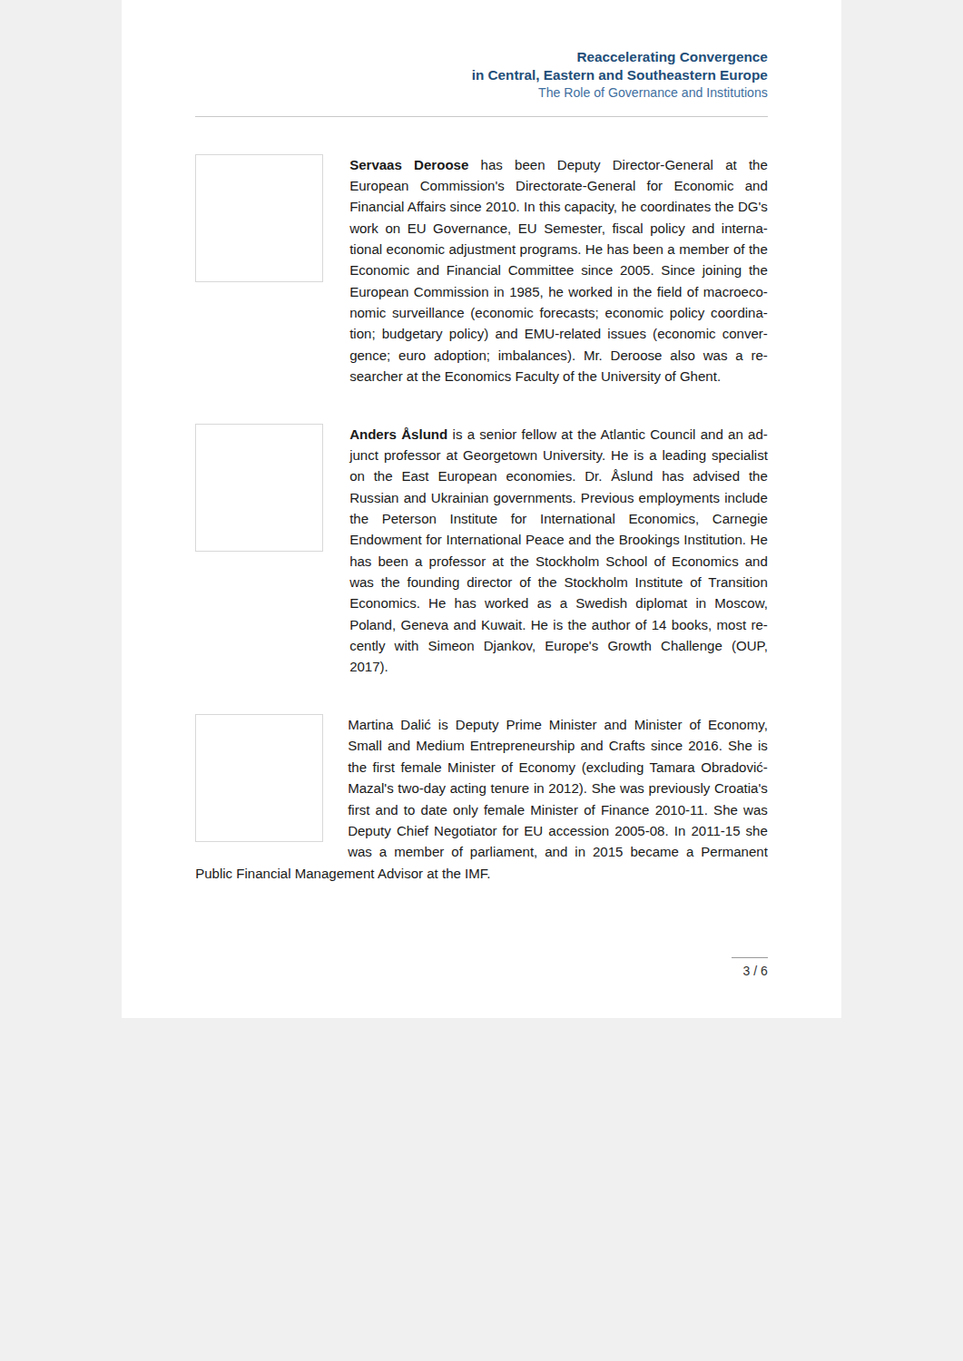Reaccelerating Convergence
in Central, Eastern and Southeastern Europe
The Role of Governance and Institutions
Servaas Deroose has been Deputy Director-General at the European Commission's Directorate-General for Economic and Financial Affairs since 2010. In this capacity, he coordinates the DG's work on EU Governance, EU Semester, fiscal policy and international economic adjustment programs. He has been a member of the Economic and Financial Committee since 2005. Since joining the European Commission in 1985, he worked in the field of macroeconomic surveillance (economic forecasts; economic policy coordination; budgetary policy) and EMU-related issues (economic convergence; euro adoption; imbalances). Mr. Deroose also was a researcher at the Economics Faculty of the University of Ghent.
Anders Åslund is a senior fellow at the Atlantic Council and an adjunct professor at Georgetown University. He is a leading specialist on the East European economies. Dr. Åslund has advised the Russian and Ukrainian governments. Previous employments include the Peterson Institute for International Economics, Carnegie Endowment for International Peace and the Brookings Institution. He has been a professor at the Stockholm School of Economics and was the founding director of the Stockholm Institute of Transition Economics. He has worked as a Swedish diplomat in Moscow, Poland, Geneva and Kuwait. He is the author of 14 books, most recently with Simeon Djankov, Europe's Growth Challenge (OUP, 2017).
Martina Dalić is Deputy Prime Minister and Minister of Economy, Small and Medium Entrepreneurship and Crafts since 2016. She is the first female Minister of Economy (excluding Tamara Obradović-Mazal's two-day acting tenure in 2012). She was previously Croatia's first and to date only female Minister of Finance 2010-11. She was Deputy Chief Negotiator for EU accession 2005-08. In 2011-15 she was a member of parliament, and in 2015 became a Permanent Public Financial Management Advisor at the IMF.
3 / 6